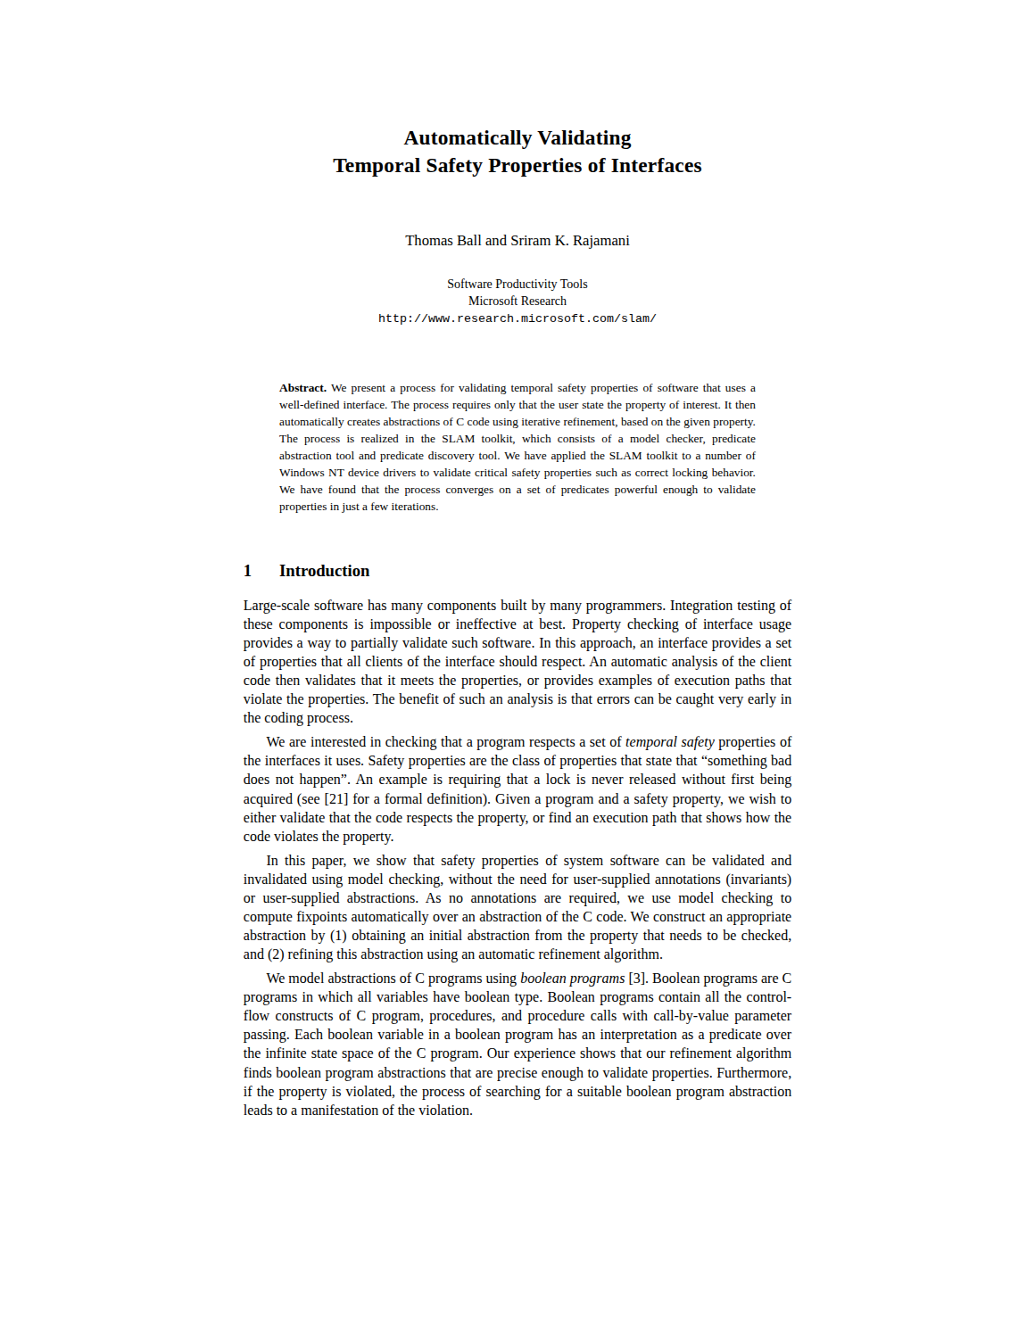Automatically Validating
Temporal Safety Properties of Interfaces
Thomas Ball and Sriram K. Rajamani
Software Productivity Tools
Microsoft Research
http://www.research.microsoft.com/slam/
Abstract. We present a process for validating temporal safety properties of software that uses a well-defined interface. The process requires only that the user state the property of interest. It then automatically creates abstractions of C code using iterative refinement, based on the given property. The process is realized in the SLAM toolkit, which consists of a model checker, predicate abstraction tool and predicate discovery tool. We have applied the SLAM toolkit to a number of Windows NT device drivers to validate critical safety properties such as correct locking behavior. We have found that the process converges on a set of predicates powerful enough to validate properties in just a few iterations.
1 Introduction
Large-scale software has many components built by many programmers. Integration testing of these components is impossible or ineffective at best. Property checking of interface usage provides a way to partially validate such software. In this approach, an interface provides a set of properties that all clients of the interface should respect. An automatic analysis of the client code then validates that it meets the properties, or provides examples of execution paths that violate the properties. The benefit of such an analysis is that errors can be caught very early in the coding process.
We are interested in checking that a program respects a set of temporal safety properties of the interfaces it uses. Safety properties are the class of properties that state that “something bad does not happen”. An example is requiring that a lock is never released without first being acquired (see [21] for a formal definition). Given a program and a safety property, we wish to either validate that the code respects the property, or find an execution path that shows how the code violates the property.
In this paper, we show that safety properties of system software can be validated and invalidated using model checking, without the need for user-supplied annotations (invariants) or user-supplied abstractions. As no annotations are required, we use model checking to compute fixpoints automatically over an abstraction of the C code. We construct an appropriate abstraction by (1) obtaining an initial abstraction from the property that needs to be checked, and (2) refining this abstraction using an automatic refinement algorithm.
We model abstractions of C programs using boolean programs [3]. Boolean programs are C programs in which all variables have boolean type. Boolean programs contain all the control-flow constructs of C program, procedures, and procedure calls with call-by-value parameter passing. Each boolean variable in a boolean program has an interpretation as a predicate over the infinite state space of the C program. Our experience shows that our refinement algorithm finds boolean program abstractions that are precise enough to validate properties. Furthermore, if the property is violated, the process of searching for a suitable boolean program abstraction leads to a manifestation of the violation.